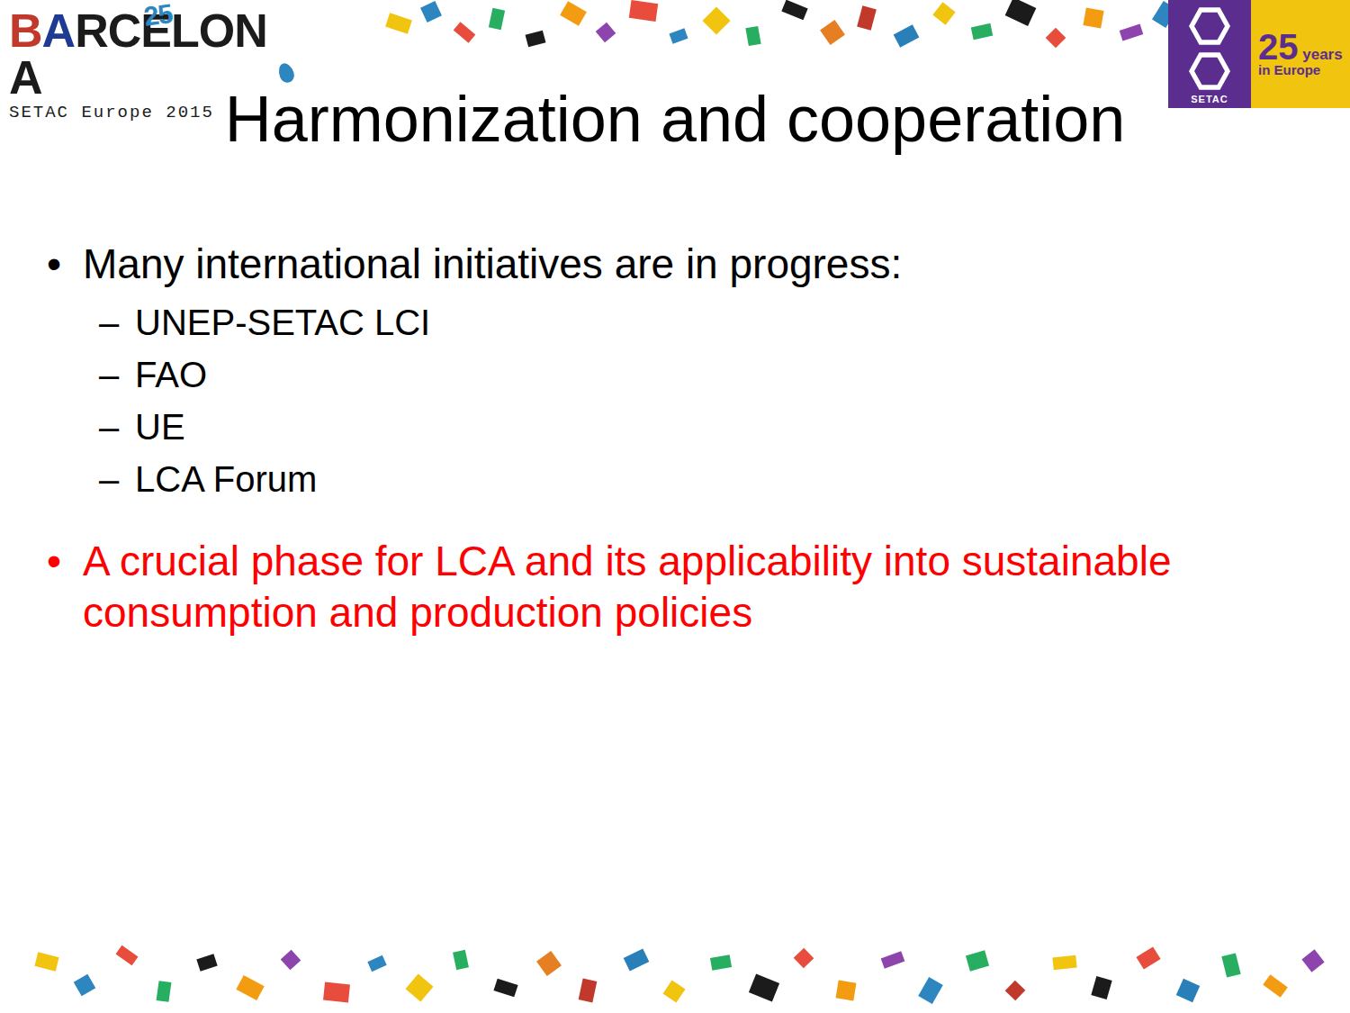BARCELONA 25
SETAC Europe 2015
SETAC
25 years
in Europe
Harmonization and cooperation
Many international initiatives are in progress:
UNEP-SETAC LCI
FAO
UE
LCA Forum
A crucial phase for LCA and its applicability into sustainable consumption and production policies